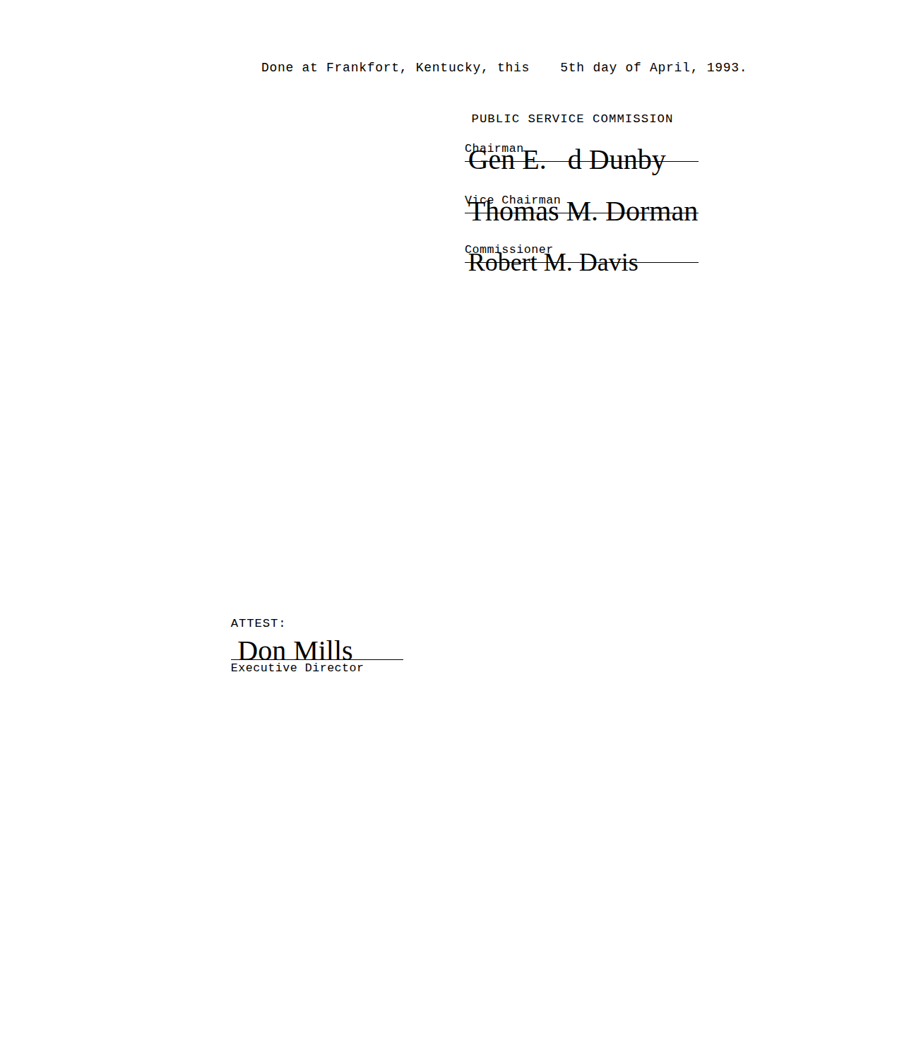Done at Frankfort, Kentucky, this 5th day of April, 1993.
PUBLIC SERVICE COMMISSION
Gen E. d Dunby
Chairman
Thomas M. Dorman
Vice Chairman
Robert M. Davis
Commissioner
ATTEST:
Don Mills
Executive Director